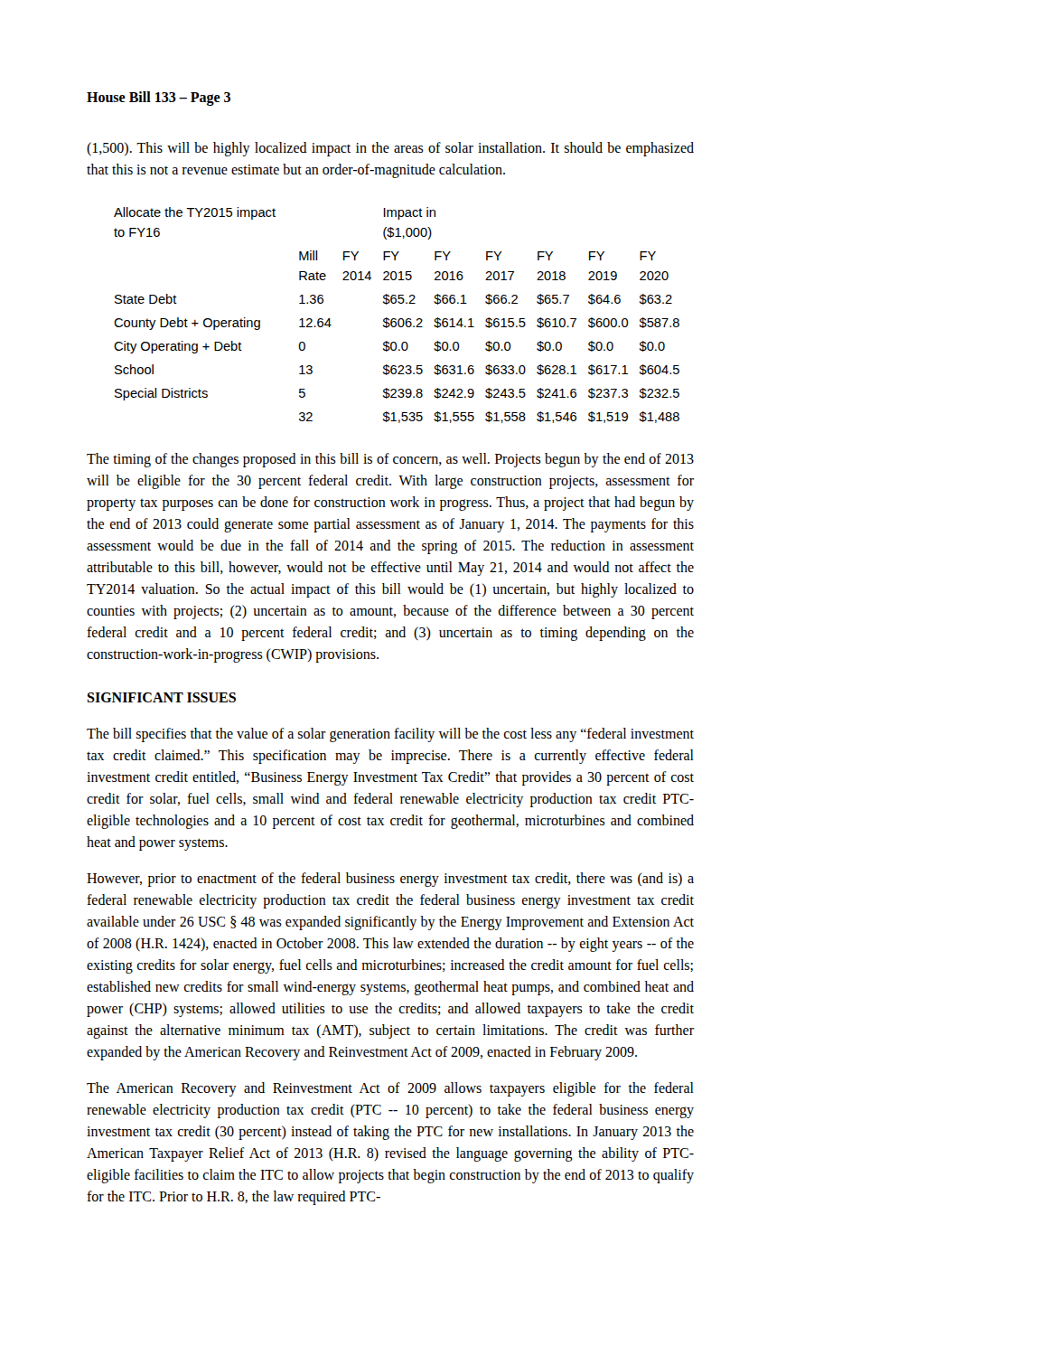House Bill 133 – Page 3
(1,500). This will be highly localized impact in the areas of solar installation. It should be emphasized that this is not a revenue estimate but an order-of-magnitude calculation.
| Allocate the TY2015 impact to FY16 | | | Impact in ($1,000) | | | | |
| | Mill Rate | FY 2014 | FY 2015 | FY 2016 | FY 2017 | FY 2018 | FY 2019 | FY 2020 |
| State Debt | 1.36 | | $65.2 | $66.1 | $66.2 | $65.7 | $64.6 | $63.2 |
| County Debt + Operating | 12.64 | | $606.2 | $614.1 | $615.5 | $610.7 | $600.0 | $587.8 |
| City Operating + Debt | 0 | | $0.0 | $0.0 | $0.0 | $0.0 | $0.0 | $0.0 |
| School | 13 | | $623.5 | $631.6 | $633.0 | $628.1 | $617.1 | $604.5 |
| Special Districts | 5 | | $239.8 | $242.9 | $243.5 | $241.6 | $237.3 | $232.5 |
| | 32 | | $1,535 | $1,555 | $1,558 | $1,546 | $1,519 | $1,488 |
The timing of the changes proposed in this bill is of concern, as well. Projects begun by the end of 2013 will be eligible for the 30 percent federal credit. With large construction projects, assessment for property tax purposes can be done for construction work in progress. Thus, a project that had begun by the end of 2013 could generate some partial assessment as of January 1, 2014. The payments for this assessment would be due in the fall of 2014 and the spring of 2015. The reduction in assessment attributable to this bill, however, would not be effective until May 21, 2014 and would not affect the TY2014 valuation. So the actual impact of this bill would be (1) uncertain, but highly localized to counties with projects; (2) uncertain as to amount, because of the difference between a 30 percent federal credit and a 10 percent federal credit; and (3) uncertain as to timing depending on the construction-work-in-progress (CWIP) provisions.
Significant Issues
The bill specifies that the value of a solar generation facility will be the cost less any “federal investment tax credit claimed.” This specification may be imprecise. There is a currently effective federal investment credit entitled, “Business Energy Investment Tax Credit” that provides a 30 percent of cost credit for solar, fuel cells, small wind and federal renewable electricity production tax credit PTC-eligible technologies and a 10 percent of cost tax credit for geothermal, microturbines and combined heat and power systems.
However, prior to enactment of the federal business energy investment tax credit, there was (and is) a federal renewable electricity production tax credit the federal business energy investment tax credit available under 26 USC § 48 was expanded significantly by the Energy Improvement and Extension Act of 2008 (H.R. 1424), enacted in October 2008. This law extended the duration -- by eight years -- of the existing credits for solar energy, fuel cells and microturbines; increased the credit amount for fuel cells; established new credits for small wind-energy systems, geothermal heat pumps, and combined heat and power (CHP) systems; allowed utilities to use the credits; and allowed taxpayers to take the credit against the alternative minimum tax (AMT), subject to certain limitations. The credit was further expanded by the American Recovery and Reinvestment Act of 2009, enacted in February 2009.
The American Recovery and Reinvestment Act of 2009 allows taxpayers eligible for the federal renewable electricity production tax credit (PTC -- 10 percent) to take the federal business energy investment tax credit (30 percent) instead of taking the PTC for new installations. In January 2013 the American Taxpayer Relief Act of 2013 (H.R. 8) revised the language governing the ability of PTC-eligible facilities to claim the ITC to allow projects that begin construction by the end of 2013 to qualify for the ITC. Prior to H.R. 8, the law required PTC-